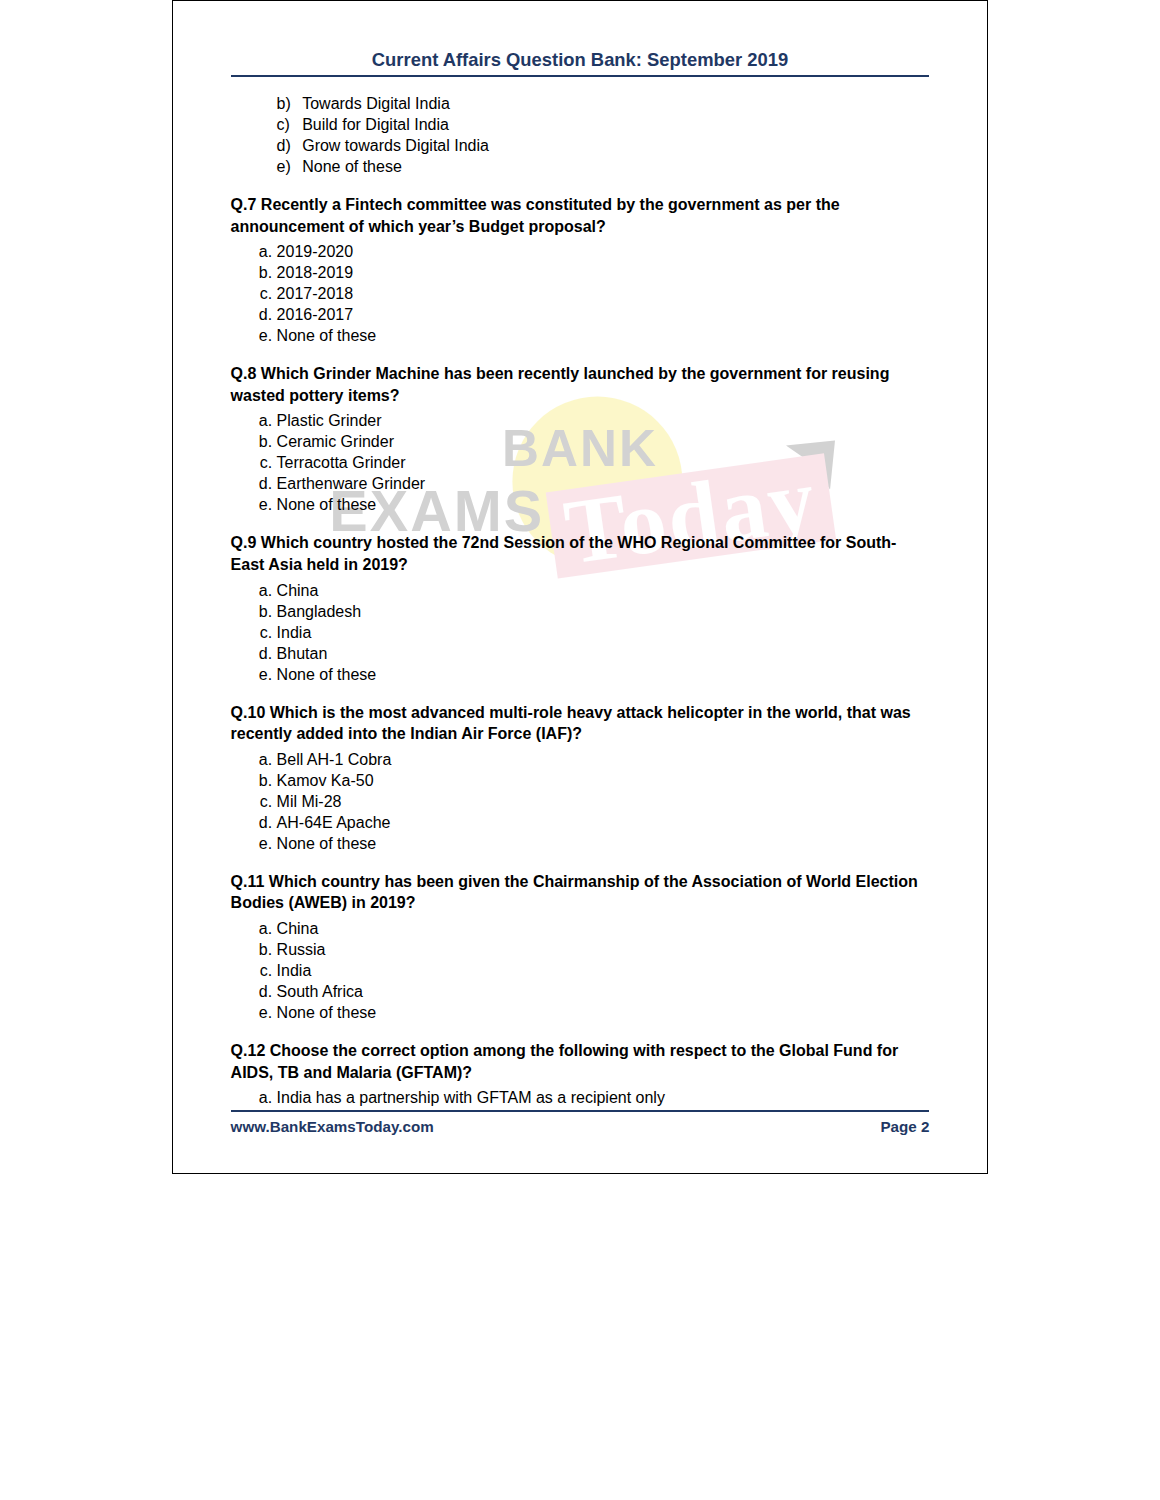Current Affairs Question Bank: September 2019
BANK➚
EXAMSToday
b) Towards Digital India
c) Build for Digital India
d) Grow towards Digital India
e) None of these
Q.7 Recently a Fintech committee was constituted by the government as per the announcement of which year’s Budget proposal?
2019-2020
2018-2019
2017-2018
2016-2017
None of these
Q.8 Which Grinder Machine has been recently launched by the government for reusing wasted pottery items?
Plastic Grinder
Ceramic Grinder
Terracotta Grinder
Earthenware Grinder
None of these
Q.9 Which country hosted the 72nd Session of the WHO Regional Committee for South-East Asia held in 2019?
China
Bangladesh
India
Bhutan
None of these
Q.10 Which is the most advanced multi-role heavy attack helicopter in the world, that was recently added into the Indian Air Force (IAF)?
Bell AH-1 Cobra
Kamov Ka-50
Mil Mi-28
AH-64E Apache
None of these
Q.11 Which country has been given the Chairmanship of the Association of World Election Bodies (AWEB) in 2019?
China
Russia
India
South Africa
None of these
Q.12 Choose the correct option among the following with respect to the Global Fund for AIDS, TB and Malaria (GFTAM)?
India has a partnership with GFTAM as a recipient only
www.BankExamsToday.com Page 2